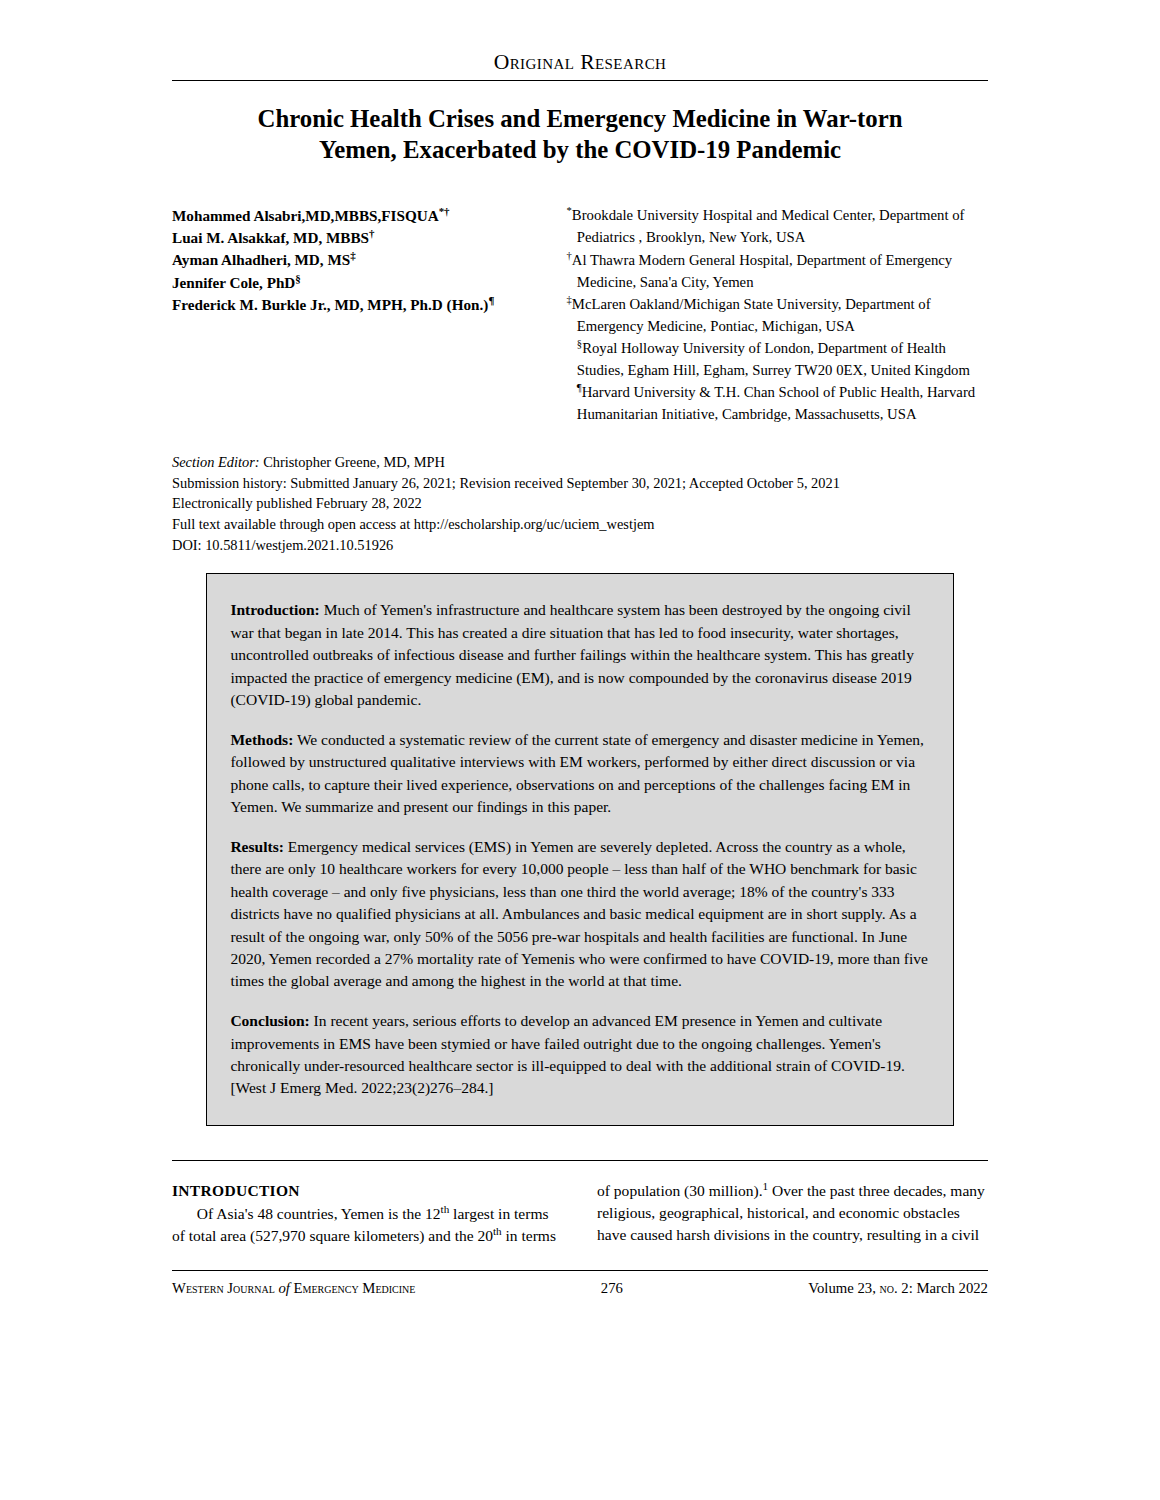Original Research
Chronic Health Crises and Emergency Medicine in War-torn
Yemen, Exacerbated by the COVID-19 Pandemic
Mohammed Alsabri,MD,MBBS,FISQUA*†
Luai M. Alsakkaf, MD, MBBS†
Ayman Alhadheri, MD, MS‡
Jennifer Cole, PhD§
Frederick M. Burkle Jr., MD, MPH, Ph.D (Hon.)¶
*Brookdale University Hospital and Medical Center, Department of
Pediatrics , Brooklyn, New York, USA
†Al Thawra Modern General Hospital, Department of Emergency
Medicine, Sana'a City, Yemen
‡McLaren Oakland/Michigan State University, Department of
Emergency Medicine, Pontiac, Michigan, USA
§Royal Holloway University of London, Department of Health
Studies, Egham Hill, Egham, Surrey TW20 0EX, United Kingdom
¶Harvard University & T.H. Chan School of Public Health, Harvard
Humanitarian Initiative, Cambridge, Massachusetts, USA
Section Editor: Christopher Greene, MD, MPH
Submission history: Submitted January 26, 2021; Revision received September 30, 2021; Accepted October 5, 2021
Electronically published February 28, 2022
Full text available through open access at http://escholarship.org/uc/uciem_westjem
DOI: 10.5811/westjem.2021.10.51926
Introduction: Much of Yemen's infrastructure and healthcare system has been destroyed by the ongoing civil war that began in late 2014. This has created a dire situation that has led to food insecurity, water shortages, uncontrolled outbreaks of infectious disease and further failings within the healthcare system. This has greatly impacted the practice of emergency medicine (EM), and is now compounded by the coronavirus disease 2019 (COVID-19) global pandemic.
Methods: We conducted a systematic review of the current state of emergency and disaster medicine in Yemen, followed by unstructured qualitative interviews with EM workers, performed by either direct discussion or via phone calls, to capture their lived experience, observations on and perceptions of the challenges facing EM in Yemen. We summarize and present our findings in this paper.
Results: Emergency medical services (EMS) in Yemen are severely depleted. Across the country as a whole, there are only 10 healthcare workers for every 10,000 people – less than half of the WHO benchmark for basic health coverage – and only five physicians, less than one third the world average; 18% of the country's 333 districts have no qualified physicians at all. Ambulances and basic medical equipment are in short supply. As a result of the ongoing war, only 50% of the 5056 pre-war hospitals and health facilities are functional. In June 2020, Yemen recorded a 27% mortality rate of Yemenis who were confirmed to have COVID-19, more than five times the global average and among the highest in the world at that time.
Conclusion: In recent years, serious efforts to develop an advanced EM presence in Yemen and cultivate improvements in EMS have been stymied or have failed outright due to the ongoing challenges. Yemen's chronically under-resourced healthcare sector is ill-equipped to deal with the additional strain of COVID-19. [West J Emerg Med. 2022;23(2)276–284.]
INTRODUCTION
Of Asia's 48 countries, Yemen is the 12th largest in terms of total area (527,970 square kilometers) and the 20th in terms of population (30 million).1 Over the past three decades, many religious, geographical, historical, and economic obstacles have caused harsh divisions in the country, resulting in a civil
Western Journal of Emergency Medicine
276
Volume 23, no. 2: March 2022